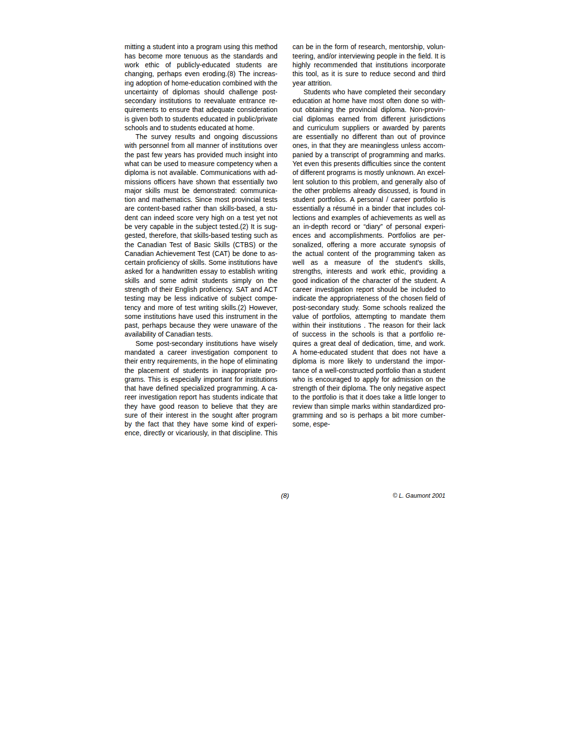mitting a student into a program using this method has become more tenuous as the standards and work ethic of publicly-educated students are changing, perhaps even eroding.(8) The increasing adoption of home-education combined with the uncertainty of diplomas should challenge post-secondary institutions to reevaluate entrance requirements to ensure that adequate consideration is given both to students educated in public/private schools and to students educated at home.
The survey results and ongoing discussions with personnel from all manner of institutions over the past few years has provided much insight into what can be used to measure competency when a diploma is not available. Communications with admissions officers have shown that essentially two major skills must be demonstrated: communication and mathematics. Since most provincial tests are content-based rather than skills-based, a student can indeed score very high on a test yet not be very capable in the subject tested.(2) It is suggested, therefore, that skills-based testing such as the Canadian Test of Basic Skills (CTBS) or the Canadian Achievement Test (CAT) be done to ascertain proficiency of skills. Some institutions have asked for a handwritten essay to establish writing skills and some admit students simply on the strength of their English proficiency. SAT and ACT testing may be less indicative of subject competency and more of test writing skills.(2) However, some institutions have used this instrument in the past, perhaps because they were unaware of the availability of Canadian tests.
Some post-secondary institutions have wisely mandated a career investigation component to their entry requirements, in the hope of eliminating the placement of students in inappropriate programs. This is especially important for institutions that have defined specialized programming. A career investigation report has students indicate that they have good reason to believe that they are sure of their interest in the sought after program by the fact that they have some kind of experience, directly or vicariously, in that discipline. This can be in the form of research, mentorship, volunteering, and/or interviewing people in the field. It is highly recommended that institutions incorporate this tool, as it is sure to reduce second and third year attrition.
Students who have completed their secondary education at home have most often done so without obtaining the provincial diploma. Non-provincial diplomas earned from different jurisdictions and curriculum suppliers or awarded by parents are essentially no different than out of province ones, in that they are meaningless unless accompanied by a transcript of programming and marks. Yet even this presents difficulties since the content of different programs is mostly unknown. An excellent solution to this problem, and generally also of the other problems already discussed, is found in student portfolios. A personal / career portfolio is essentially a résumé in a binder that includes collections and examples of achievements as well as an in-depth record or “diary” of personal experiences and accomplishments. Portfolios are personalized, offering a more accurate synopsis of the actual content of the programming taken as well as a measure of the student’s skills, strengths, interests and work ethic, providing a good indication of the character of the student. A career investigation report should be included to indicate the appropriateness of the chosen field of post-secondary study. Some schools realized the value of portfolios, attempting to mandate them within their institutions . The reason for their lack of success in the schools is that a portfolio requires a great deal of dedication, time, and work. A home-educated student that does not have a diploma is more likely to understand the importance of a well-constructed portfolio than a student who is encouraged to apply for admission on the strength of their diploma. The only negative aspect to the portfolio is that it does take a little longer to review than simple marks within standardized programming and so is perhaps a bit more cumbersome, espe-
(8)
© L. Gaumont 2001